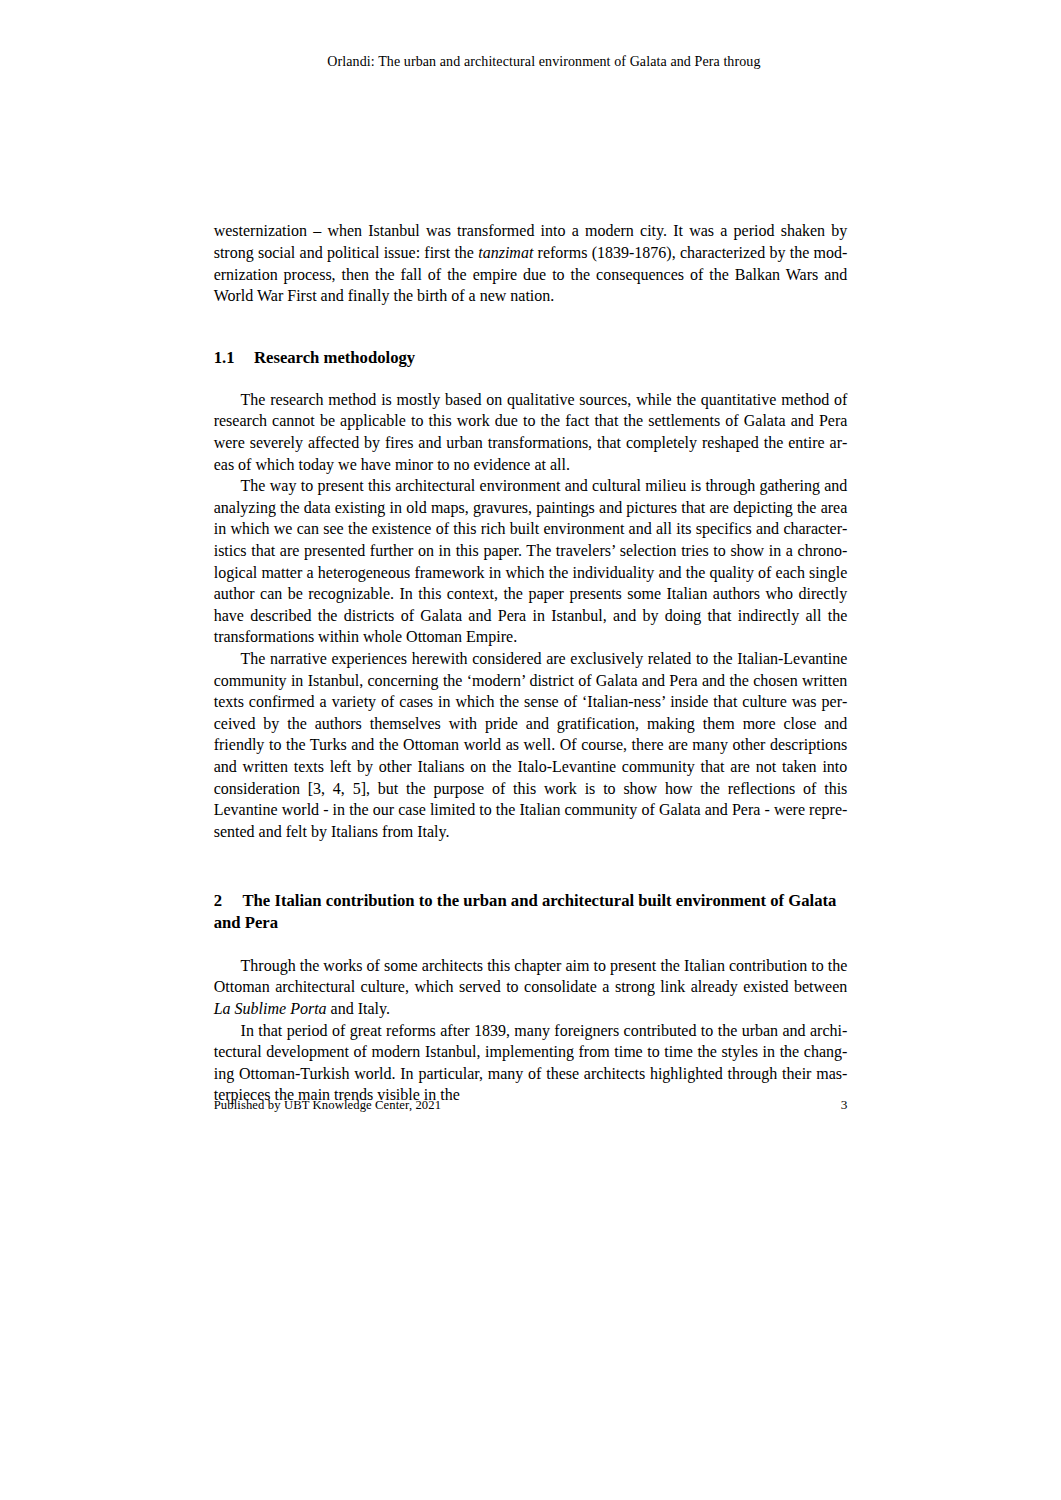Orlandi: The urban and architectural environment of Galata and Pera throug
westernization – when Istanbul was transformed into a modern city. It was a period shaken by strong social and political issue: first the tanzimat reforms (1839-1876), characterized by the modernization process, then the fall of the empire due to the consequences of the Balkan Wars and World War First and finally the birth of a new nation.
1.1 Research methodology
The research method is mostly based on qualitative sources, while the quantitative method of research cannot be applicable to this work due to the fact that the settlements of Galata and Pera were severely affected by fires and urban transformations, that completely reshaped the entire areas of which today we have minor to no evidence at all.
The way to present this architectural environment and cultural milieu is through gathering and analyzing the data existing in old maps, gravures, paintings and pictures that are depicting the area in which we can see the existence of this rich built environment and all its specifics and characteristics that are presented further on in this paper. The travelers’ selection tries to show in a chronological matter a heterogeneous framework in which the individuality and the quality of each single author can be recognizable. In this context, the paper presents some Italian authors who directly have described the districts of Galata and Pera in Istanbul, and by doing that indirectly all the transformations within whole Ottoman Empire.
The narrative experiences herewith considered are exclusively related to the Italian-Levantine community in Istanbul, concerning the ‘modern’ district of Galata and Pera and the chosen written texts confirmed a variety of cases in which the sense of ‘Italian-ness’ inside that culture was perceived by the authors themselves with pride and gratification, making them more close and friendly to the Turks and the Ottoman world as well. Of course, there are many other descriptions and written texts left by other Italians on the Italo-Levantine community that are not taken into consideration [3, 4, 5], but the purpose of this work is to show how the reflections of this Levantine world - in the our case limited to the Italian community of Galata and Pera - were represented and felt by Italians from Italy.
2 The Italian contribution to the urban and architectural built environment of Galata and Pera
Through the works of some architects this chapter aim to present the Italian contribution to the Ottoman architectural culture, which served to consolidate a strong link already existed between La Sublime Porta and Italy.
In that period of great reforms after 1839, many foreigners contributed to the urban and architectural development of modern Istanbul, implementing from time to time the styles in the changing Ottoman-Turkish world. In particular, many of these architects highlighted through their masterpieces the main trends visible in the
Published by UBT Knowledge Center, 2021 3